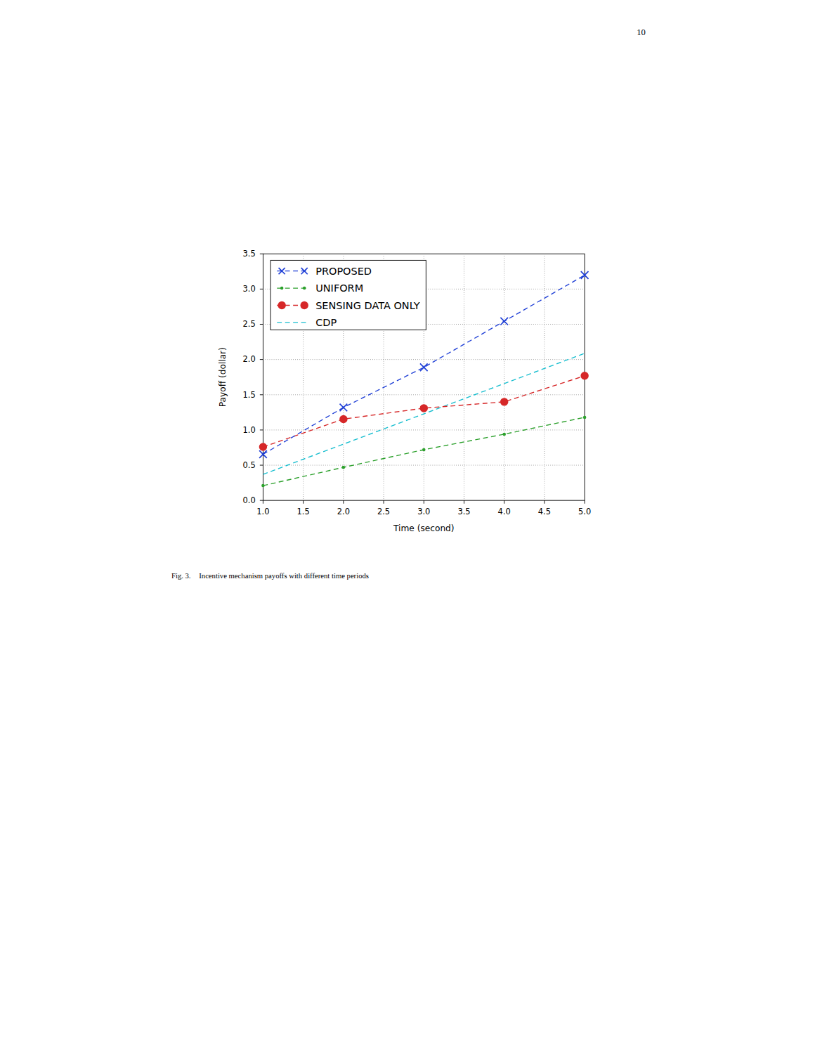10
1.0 1.5 2.0 2.5 3.0 3.5 4.0 4.5 5.0 0.0 0.5 1.0 1.5 2.0 2.5 3.0 3.5 Time (second) Payoff (dollar) PROPOSED UNIFORM SENSING DATA ONLY CDP
Fig. 3. Incentive mechanism payoffs with different time periods